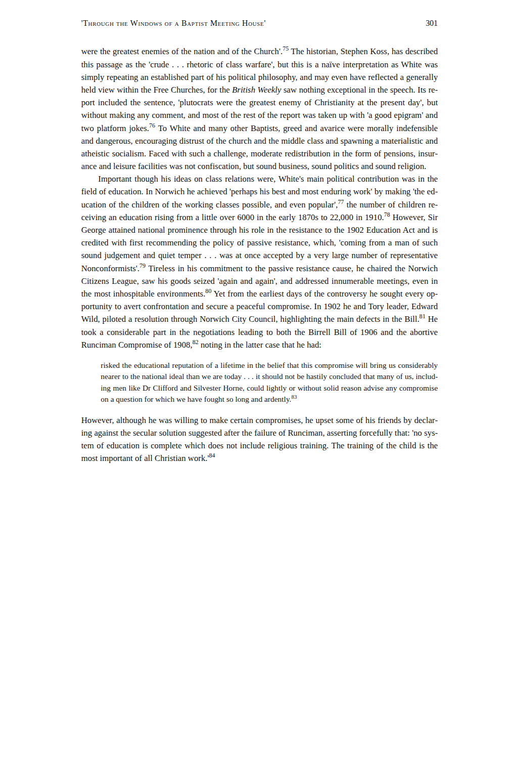'Through the Windows of a Baptist Meeting House' 301
were the greatest enemies of the nation and of the Church'.75 The historian, Stephen Koss, has described this passage as the 'crude . . . rhetoric of class warfare', but this is a naïve interpretation as White was simply repeating an established part of his political philosophy, and may even have reflected a generally held view within the Free Churches, for the British Weekly saw nothing exceptional in the speech. Its report included the sentence, 'plutocrats were the greatest enemy of Christianity at the present day', but without making any comment, and most of the rest of the report was taken up with 'a good epigram' and two platform jokes.76 To White and many other Baptists, greed and avarice were morally indefensible and dangerous, encouraging distrust of the church and the middle class and spawning a materialistic and atheistic socialism. Faced with such a challenge, moderate redistribution in the form of pensions, insurance and leisure facilities was not confiscation, but sound business, sound politics and sound religion.
Important though his ideas on class relations were, White's main political contribution was in the field of education. In Norwich he achieved 'perhaps his best and most enduring work' by making 'the education of the children of the working classes possible, and even popular',77 the number of children receiving an education rising from a little over 6000 in the early 1870s to 22,000 in 1910.78 However, Sir George attained national prominence through his role in the resistance to the 1902 Education Act and is credited with first recommending the policy of passive resistance, which, 'coming from a man of such sound judgement and quiet temper . . . was at once accepted by a very large number of representative Nonconformists'.79 Tireless in his commitment to the passive resistance cause, he chaired the Norwich Citizens League, saw his goods seized 'again and again', and addressed innumerable meetings, even in the most inhospitable environments.80 Yet from the earliest days of the controversy he sought every opportunity to avert confrontation and secure a peaceful compromise. In 1902 he and Tory leader, Edward Wild, piloted a resolution through Norwich City Council, highlighting the main defects in the Bill.81 He took a considerable part in the negotiations leading to both the Birrell Bill of 1906 and the abortive Runciman Compromise of 1908,82 noting in the latter case that he had:
risked the educational reputation of a lifetime in the belief that this compromise will bring us considerably nearer to the national ideal than we are today . . . it should not be hastily concluded that many of us, including men like Dr Clifford and Silvester Horne, could lightly or without solid reason advise any compromise on a question for which we have fought so long and ardently.83
However, although he was willing to make certain compromises, he upset some of his friends by declaring against the secular solution suggested after the failure of Runciman, asserting forcefully that: 'no system of education is complete which does not include religious training. The training of the child is the most important of all Christian work.'84